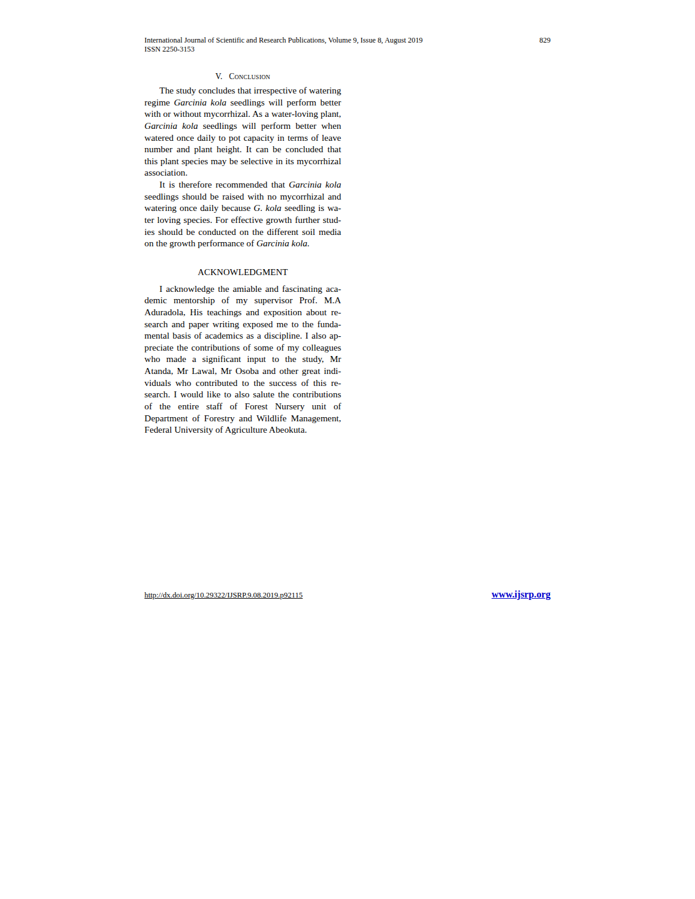International Journal of Scientific and Research Publications, Volume 9, Issue 8, August 2019
ISSN 2250-3153
829
V. Conclusion
The study concludes that irrespective of watering regime Garcinia kola seedlings will perform better with or without mycorrhizal. As a water-loving plant, Garcinia kola seedlings will perform better when watered once daily to pot capacity in terms of leave number and plant height. It can be concluded that this plant species may be selective in its mycorrhizal association.
It is therefore recommended that Garcinia kola seedlings should be raised with no mycorrhizal and watering once daily because G. kola seedling is water loving species. For effective growth further studies should be conducted on the different soil media on the growth performance of Garcinia kola.
ACKNOWLEDGMENT
I acknowledge the amiable and fascinating academic mentorship of my supervisor Prof. M.A Aduradola, His teachings and exposition about research and paper writing exposed me to the fundamental basis of academics as a discipline. I also appreciate the contributions of some of my colleagues who made a significant input to the study, Mr Atanda, Mr Lawal, Mr Osoba and other great individuals who contributed to the success of this research. I would like to also salute the contributions of the entire staff of Forest Nursery unit of Department of Forestry and Wildlife Management, Federal University of Agriculture Abeokuta.
http://dx.doi.org/10.29322/IJSRP.9.08.2019.p92115
www.ijsrp.org